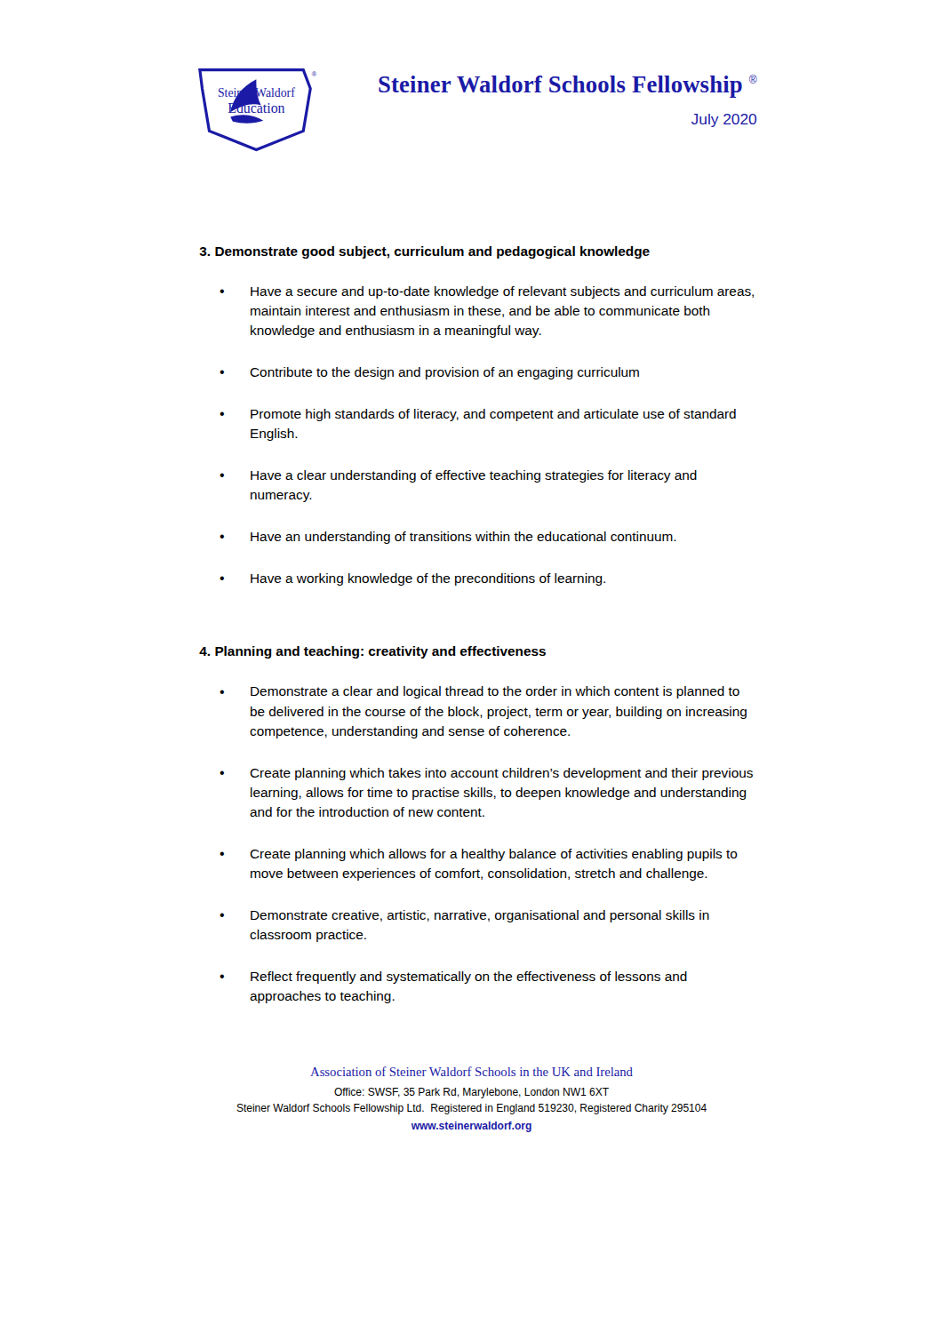Steiner Waldorf Education ®
Steiner Waldorf Schools Fellowship ®
July 2020
3. Demonstrate good subject, curriculum and pedagogical knowledge
Have a secure and up-to-date knowledge of relevant subjects and curriculum areas, maintain interest and enthusiasm in these, and be able to communicate both knowledge and enthusiasm in a meaningful way.
Contribute to the design and provision of an engaging curriculum
Promote high standards of literacy, and competent and articulate use of standard English.
Have a clear understanding of effective teaching strategies for literacy and numeracy.
Have an understanding of transitions within the educational continuum.
Have a working knowledge of the preconditions of learning.
4. Planning and teaching: creativity and effectiveness
Demonstrate a clear and logical thread to the order in which content is planned to be delivered in the course of the block, project, term or year, building on increasing competence, understanding and sense of coherence.
Create planning which takes into account children’s development and their previous learning, allows for time to practise skills, to deepen knowledge and understanding and for the introduction of new content.
Create planning which allows for a healthy balance of activities enabling pupils to move between experiences of comfort, consolidation, stretch and challenge.
Demonstrate creative, artistic, narrative, organisational and personal skills in classroom practice.
Reflect frequently and systematically on the effectiveness of lessons and approaches to teaching.
Association of Steiner Waldorf Schools in the UK and Ireland
Office: SWSF, 35 Park Rd, Marylebone, London NW1 6XT
Steiner Waldorf Schools Fellowship Ltd. Registered in England 519230, Registered Charity 295104
www.steinerwaldorf.org